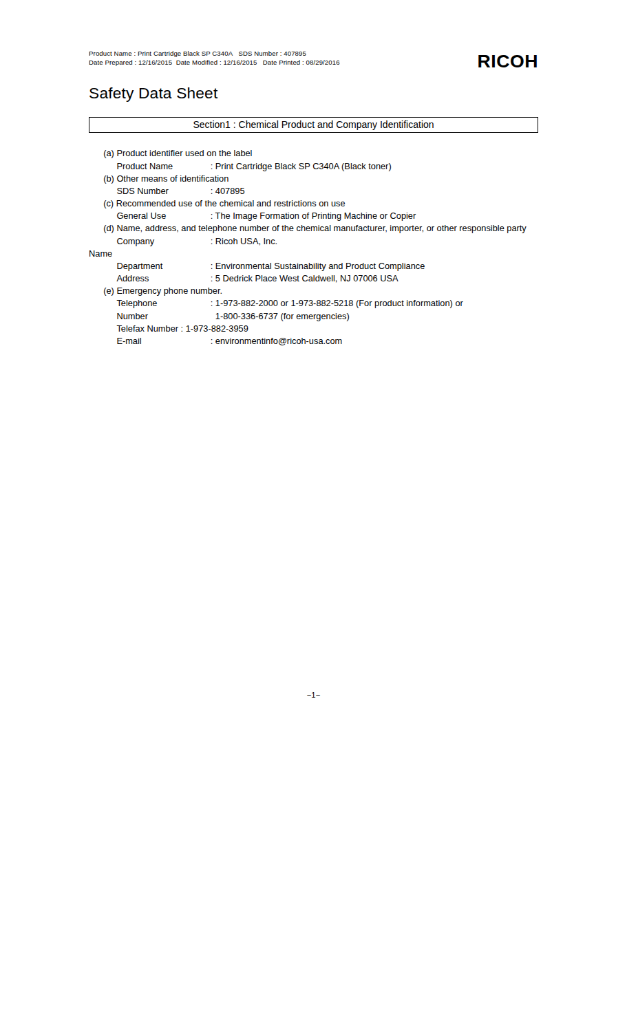Product Name : Print Cartridge Black SP C340A SDS Number : 407895
Date Prepared : 12/16/2015 Date Modified : 12/16/2015 Date Printed : 08/29/2016
RICOH
Safety Data Sheet
Section1 : Chemical Product and Company Identification
(a) Product identifier used on the label
Product Name: Print Cartridge Black SP C340A (Black toner)
(b) Other means of identification
SDS Number: 407895
(c) Recommended use of the chemical and restrictions on use
General Use: The Image Formation of Printing Machine or Copier
(d) Name, address, and telephone number of the chemical manufacturer, importer, or other responsible party
Company: Ricoh USA, Inc.
Name
Department: Environmental Sustainability and Product Compliance
Address: 5 Dedrick Place West Caldwell, NJ 07006 USA
(e) Emergency phone number.
Telephone: 1-973-882-2000 or 1-973-882-5218 (For product information) or
Number 1-800-336-6737 (for emergencies)
Telefax Number : 1-973-882-3959
E-mail: environmentinfo@ricoh-usa.com
−1−